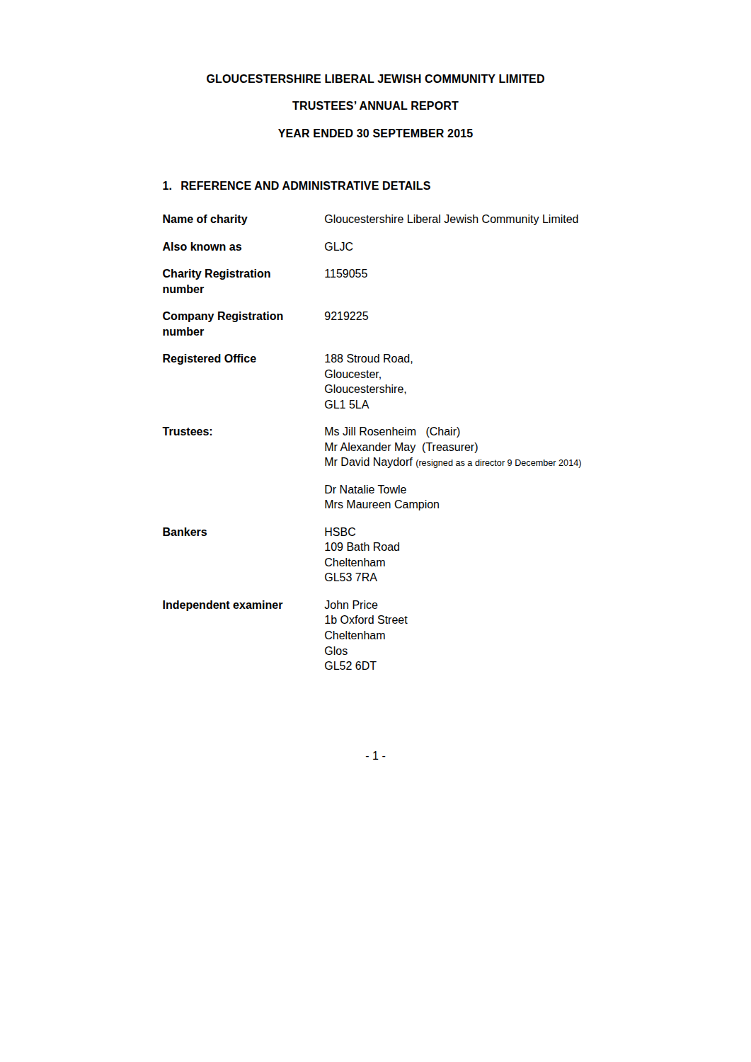GLOUCESTERSHIRE LIBERAL JEWISH COMMUNITY LIMITED
TRUSTEES’ ANNUAL REPORT
YEAR ENDED 30 SEPTEMBER 2015
1. REFERENCE AND ADMINISTRATIVE DETAILS
| Name of charity | Gloucestershire Liberal Jewish Community Limited |
| Also known as | GLJC |
| Charity Registration number | 1159055 |
| Company Registration number | 9219225 |
| Registered Office | 188 Stroud Road, Gloucester, Gloucestershire, GL1 5LA |
| Trustees: | Ms Jill Rosenheim (Chair) Mr Alexander May (Treasurer) Mr David Naydorf (resigned as a director 9 December 2014) Dr Natalie Towle Mrs Maureen Campion |
| Bankers | HSBC 109 Bath Road Cheltenham GL53 7RA |
| Independent examiner | John Price 1b Oxford Street Cheltenham Glos GL52 6DT |
- 1 -